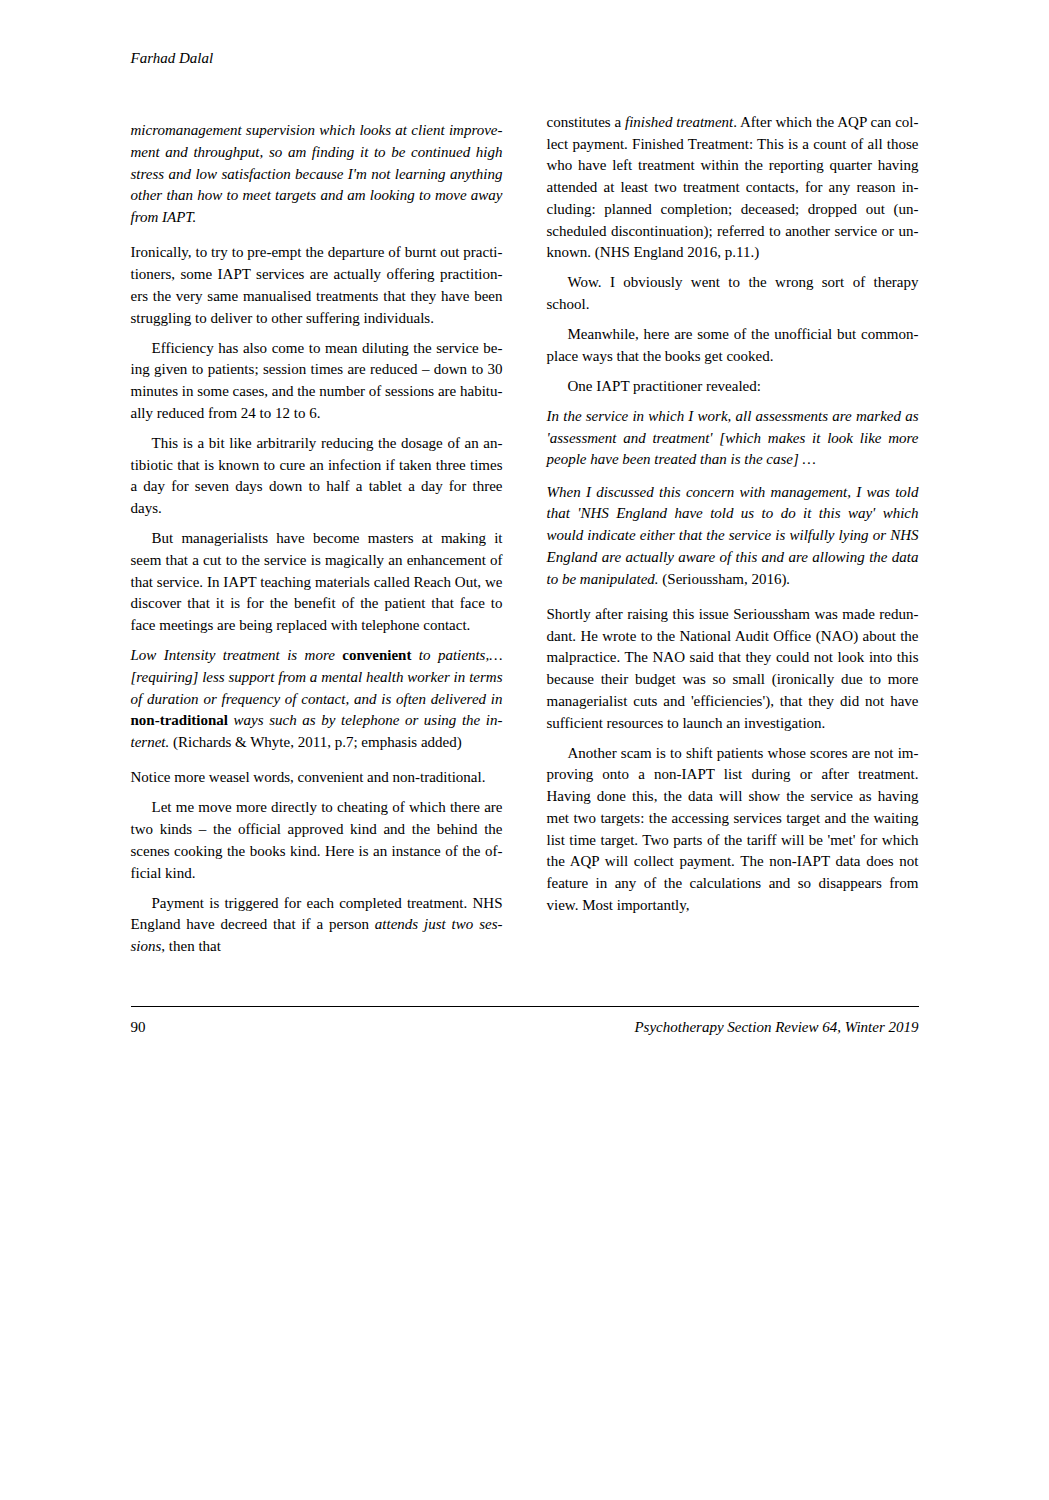Farhad Dalal
micromanagement supervision which looks at client improvement and throughput, so am finding it to be continued high stress and low satisfaction because I'm not learning anything other than how to meet targets and am looking to move away from IAPT.
Ironically, to try to pre-empt the departure of burnt out practitioners, some IAPT services are actually offering practitioners the very same manualised treatments that they have been struggling to deliver to other suffering individuals.
Efficiency has also come to mean diluting the service being given to patients; session times are reduced – down to 30 minutes in some cases, and the number of sessions are habitually reduced from 24 to 12 to 6.
This is a bit like arbitrarily reducing the dosage of an antibiotic that is known to cure an infection if taken three times a day for seven days down to half a tablet a day for three days.
But managerialists have become masters at making it seem that a cut to the service is magically an enhancement of that service. In IAPT teaching materials called Reach Out, we discover that it is for the benefit of the patient that face to face meetings are being replaced with telephone contact.
Low Intensity treatment is more convenient to patients,… [requiring] less support from a mental health worker in terms of duration or frequency of contact, and is often delivered in non-traditional ways such as by telephone or using the internet. (Richards & Whyte, 2011, p.7; emphasis added)
Notice more weasel words, convenient and non-traditional.
Let me move more directly to cheating of which there are two kinds – the official approved kind and the behind the scenes cooking the books kind. Here is an instance of the official kind.
Payment is triggered for each completed treatment. NHS England have decreed that if a person attends just two sessions, then that
constitutes a finished treatment. After which the AQP can collect payment. Finished Treatment: This is a count of all those who have left treatment within the reporting quarter having attended at least two treatment contacts, for any reason including: planned completion; deceased; dropped out (unscheduled discontinuation); referred to another service or unknown. (NHS England 2016, p.11.)
Wow. I obviously went to the wrong sort of therapy school.
Meanwhile, here are some of the unofficial but commonplace ways that the books get cooked.
One IAPT practitioner revealed:
In the service in which I work, all assessments are marked as 'assessment and treatment' [which makes it look like more people have been treated than is the case] …
When I discussed this concern with management, I was told that 'NHS England have told us to do it this way' which would indicate either that the service is wilfully lying or NHS England are actually aware of this and are allowing the data to be manipulated. (Serioussham, 2016).
Shortly after raising this issue Serioussham was made redundant. He wrote to the National Audit Office (NAO) about the malpractice. The NAO said that they could not look into this because their budget was so small (ironically due to more managerialist cuts and 'efficiencies'), that they did not have sufficient resources to launch an investigation.
Another scam is to shift patients whose scores are not improving onto a non-IAPT list during or after treatment. Having done this, the data will show the service as having met two targets: the accessing services target and the waiting list time target. Two parts of the tariff will be 'met' for which the AQP will collect payment. The non-IAPT data does not feature in any of the calculations and so disappears from view. Most importantly,
90 Psychotherapy Section Review 64, Winter 2019